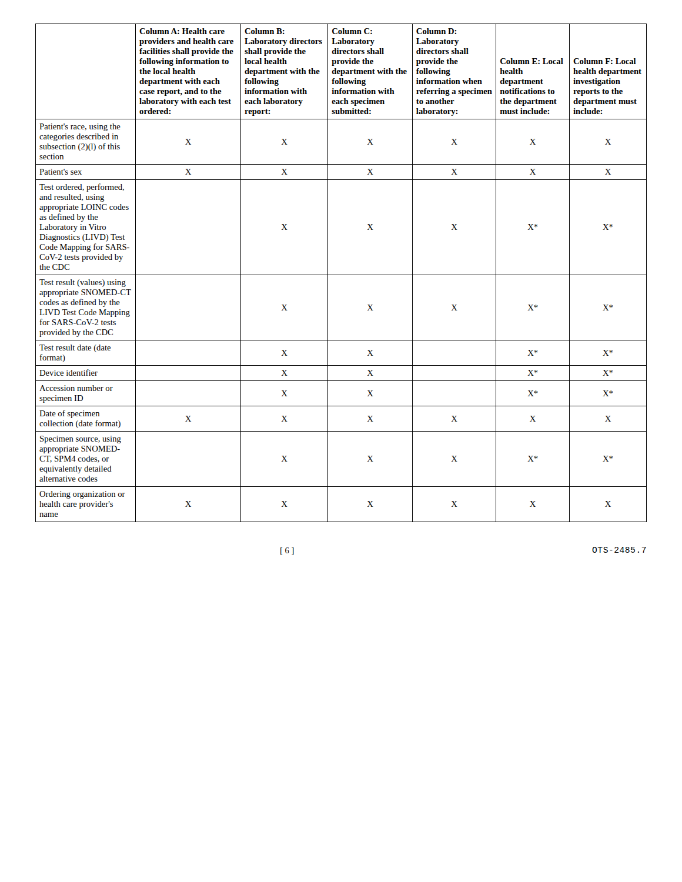| | Column A: Health care providers and health care facilities shall provide the following information to the local health department with each case report, and to the laboratory with each test ordered: | Column B: Laboratory directors shall provide the local health department with the following information with each laboratory report: | Column C: Laboratory directors shall provide the department with the following information with each specimen submitted: | Column D: Laboratory directors shall provide the following information when referring a specimen to another laboratory: | Column E: Local health department notifications to the department must include: | Column F: Local health department investigation reports to the department must include: |
| --- | --- | --- | --- | --- | --- | --- |
| Patient's race, using the categories described in subsection (2)(l) of this section | X | X | X | X | X | X |
| Patient's sex | X | X | X | X | X | X |
| Test ordered, performed, and resulted, using appropriate LOINC codes as defined by the Laboratory in Vitro Diagnostics (LIVD) Test Code Mapping for SARS-CoV-2 tests provided by the CDC | | X | X | X | X* | X* |
| Test result (values) using appropriate SNOMED-CT codes as defined by the LIVD Test Code Mapping for SARS-CoV-2 tests provided by the CDC | | X | X | X | X* | X* |
| Test result date (date format) | | X | X | | X* | X* |
| Device identifier | | X | X | | X* | X* |
| Accession number or specimen ID | | X | X | | X* | X* |
| Date of specimen collection (date format) | X | X | X | X | X | X |
| Specimen source, using appropriate SNOMED-CT, SPM4 codes, or equivalently detailed alternative codes | | X | X | X | X* | X* |
| Ordering organization or health care provider's name | X | X | X | X | X | X |
[ 6 ] OTS-2485.7